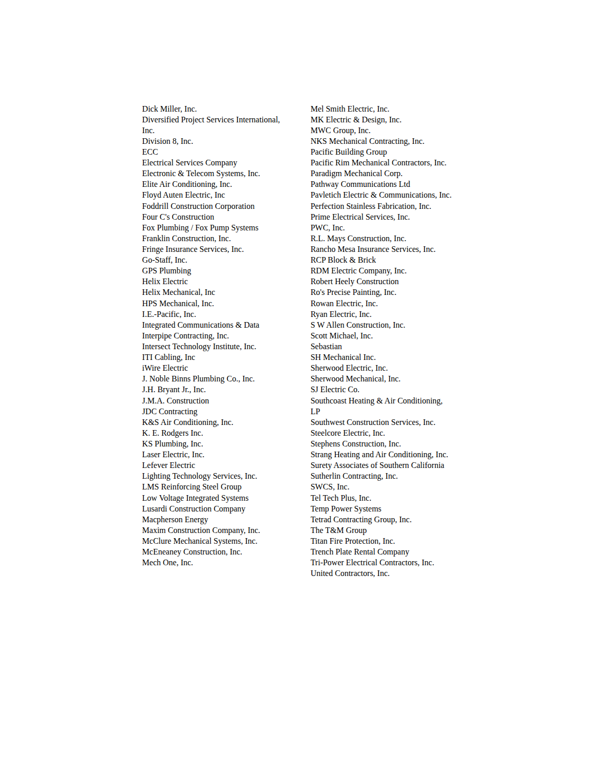Dick Miller, Inc.
Diversified Project Services International, Inc.
Division 8, Inc.
ECC
Electrical Services Company
Electronic & Telecom Systems, Inc.
Elite Air Conditioning, Inc.
Floyd Auten Electric, Inc
Foddrill Construction Corporation
Four C's Construction
Fox Plumbing / Fox Pump Systems
Franklin Construction, Inc.
Fringe Insurance Services, Inc.
Go-Staff, Inc.
GPS Plumbing
Helix Electric
Helix Mechanical, Inc
HPS Mechanical, Inc.
I.E.-Pacific, Inc.
Integrated Communications & Data
Interpipe Contracting, Inc.
Intersect Technology Institute, Inc.
ITI Cabling, Inc
iWire Electric
J. Noble Binns Plumbing Co., Inc.
J.H. Bryant Jr., Inc.
J.M.A. Construction
JDC Contracting
K&S Air Conditioning, Inc.
K. E. Rodgers Inc.
KS Plumbing, Inc.
Laser Electric, Inc.
Lefever Electric
Lighting Technology Services, Inc.
LMS Reinforcing Steel Group
Low Voltage Integrated Systems
Lusardi Construction Company
Macpherson Energy
Maxim Construction Company, Inc.
McClure Mechanical Systems, Inc.
McEneaney Construction, Inc.
Mech One, Inc.
Mel Smith Electric, Inc.
MK Electric & Design, Inc.
MWC Group, Inc.
NKS Mechanical Contracting, Inc.
Pacific Building Group
Pacific Rim Mechanical Contractors, Inc.
Paradigm Mechanical Corp.
Pathway Communications Ltd
Pavletich Electric & Communications, Inc.
Perfection Stainless Fabrication, Inc.
Prime Electrical Services, Inc.
PWC, Inc.
R.L. Mays Construction, Inc.
Rancho Mesa Insurance Services, Inc.
RCP Block & Brick
RDM Electric Company, Inc.
Robert Heely Construction
Ro's Precise Painting, Inc.
Rowan Electric, Inc.
Ryan Electric, Inc.
S W Allen Construction, Inc.
Scott Michael, Inc.
Sebastian
SH Mechanical Inc.
Sherwood Electric, Inc.
Sherwood Mechanical, Inc.
SJ Electric Co.
Southcoast Heating & Air Conditioning, LP
Southwest Construction Services, Inc.
Steelcore Electric, Inc.
Stephens Construction, Inc.
Strang Heating and Air Conditioning, Inc.
Surety Associates of Southern California
Sutherlin Contracting, Inc.
SWCS, Inc.
Tel Tech Plus, Inc.
Temp Power Systems
Tetrad Contracting Group, Inc.
The T&M Group
Titan Fire Protection, Inc.
Trench Plate Rental Company
Tri-Power Electrical Contractors, Inc.
United Contractors, Inc.